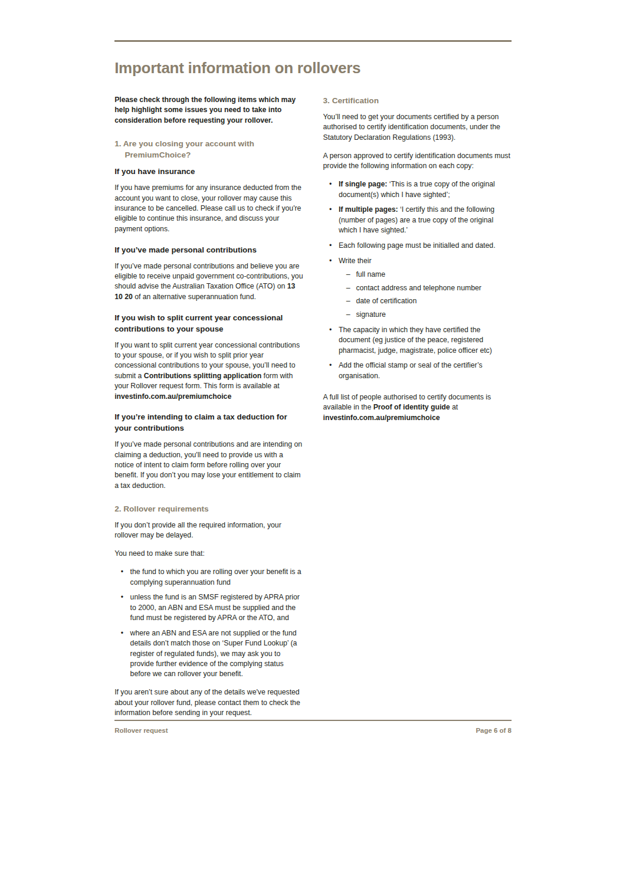Important information on rollovers
Please check through the following items which may help highlight some issues you need to take into consideration before requesting your rollover.
1. Are you closing your account with PremiumChoice?
If you have insurance
If you have premiums for any insurance deducted from the account you want to close, your rollover may cause this insurance to be cancelled. Please call us to check if you're eligible to continue this insurance, and discuss your payment options.
If you’ve made personal contributions
If you’ve made personal contributions and believe you are eligible to receive unpaid government co-contributions, you should advise the Australian Taxation Office (ATO) on 13 10 20 of an alternative superannuation fund.
If you wish to split current year concessional contributions to your spouse
If you want to split current year concessional contributions to your spouse, or if you wish to split prior year concessional contributions to your spouse, you’ll need to submit a Contributions splitting application form with your Rollover request form. This form is available at investinfo.com.au/premiumchoice
If you’re intending to claim a tax deduction for your contributions
If you’ve made personal contributions and are intending on claiming a deduction, you'll need to provide us with a notice of intent to claim form before rolling over your benefit. If you don’t you may lose your entitlement to claim a tax deduction.
2. Rollover requirements
If you don’t provide all the required information, your rollover may be delayed.
You need to make sure that:
the fund to which you are rolling over your benefit is a complying superannuation fund
unless the fund is an SMSF registered by APRA prior to 2000, an ABN and ESA must be supplied and the fund must be registered by APRA or the ATO, and
where an ABN and ESA are not supplied or the fund details don’t match those on ‘Super Fund Lookup’ (a register of regulated funds), we may ask you to provide further evidence of the complying status before we can rollover your benefit.
If you aren’t sure about any of the details we've requested about your rollover fund, please contact them to check the information before sending in your request.
3. Certification
You’ll need to get your documents certified by a person authorised to certify identification documents, under the Statutory Declaration Regulations (1993).
A person approved to certify identification documents must provide the following information on each copy:
If single page: ‘This is a true copy of the original document(s) which I have sighted’;
If multiple pages: ‘I certify this and the following (number of pages) are a true copy of the original which I have sighted.’
Each following page must be initialled and dated.
Write their
full name
contact address and telephone number
date of certification
signature
The capacity in which they have certified the document (eg justice of the peace, registered pharmacist, judge, magistrate, police officer etc)
Add the official stamp or seal of the certifier’s organisation.
A full list of people authorised to certify documents is available in the Proof of identity guide at investinfo.com.au/premiumchoice
Rollover request Page 6 of 8